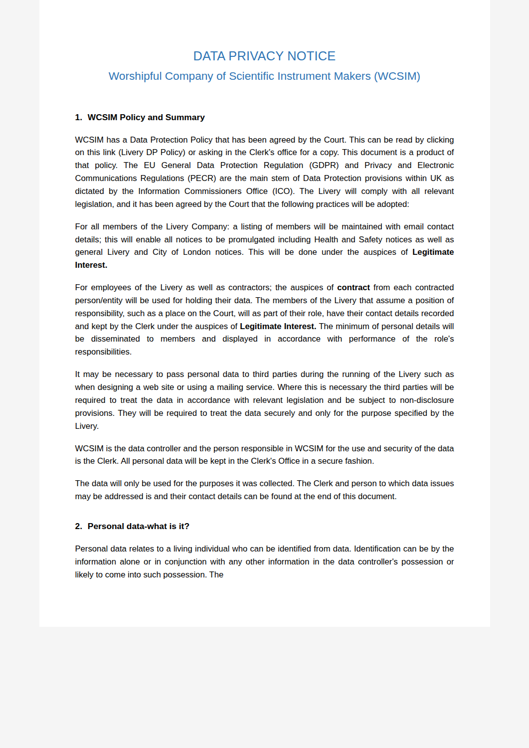DATA PRIVACY NOTICE
Worshipful Company of Scientific Instrument Makers (WCSIM)
1. WCSIM Policy and Summary
WCSIM has a Data Protection Policy that has been agreed by the Court. This can be read by clicking on this link (Livery DP Policy) or asking in the Clerk's office for a copy. This document is a product of that policy. The EU General Data Protection Regulation (GDPR) and Privacy and Electronic Communications Regulations (PECR) are the main stem of Data Protection provisions within UK as dictated by the Information Commissioners Office (ICO). The Livery will comply with all relevant legislation, and it has been agreed by the Court that the following practices will be adopted:
For all members of the Livery Company: a listing of members will be maintained with email contact details; this will enable all notices to be promulgated including Health and Safety notices as well as general Livery and City of London notices. This will be done under the auspices of Legitimate Interest.
For employees of the Livery as well as contractors; the auspices of contract from each contracted person/entity will be used for holding their data. The members of the Livery that assume a position of responsibility, such as a place on the Court, will as part of their role, have their contact details recorded and kept by the Clerk under the auspices of Legitimate Interest. The minimum of personal details will be disseminated to members and displayed in accordance with performance of the role's responsibilities.
It may be necessary to pass personal data to third parties during the running of the Livery such as when designing a web site or using a mailing service. Where this is necessary the third parties will be required to treat the data in accordance with relevant legislation and be subject to non-disclosure provisions. They will be required to treat the data securely and only for the purpose specified by the Livery.
WCSIM is the data controller and the person responsible in WCSIM for the use and security of the data is the Clerk. All personal data will be kept in the Clerk's Office in a secure fashion.
The data will only be used for the purposes it was collected. The Clerk and person to which data issues may be addressed is and their contact details can be found at the end of this document.
2. Personal data-what is it?
Personal data relates to a living individual who can be identified from data. Identification can be by the information alone or in conjunction with any other information in the data controller's possession or likely to come into such possession. The